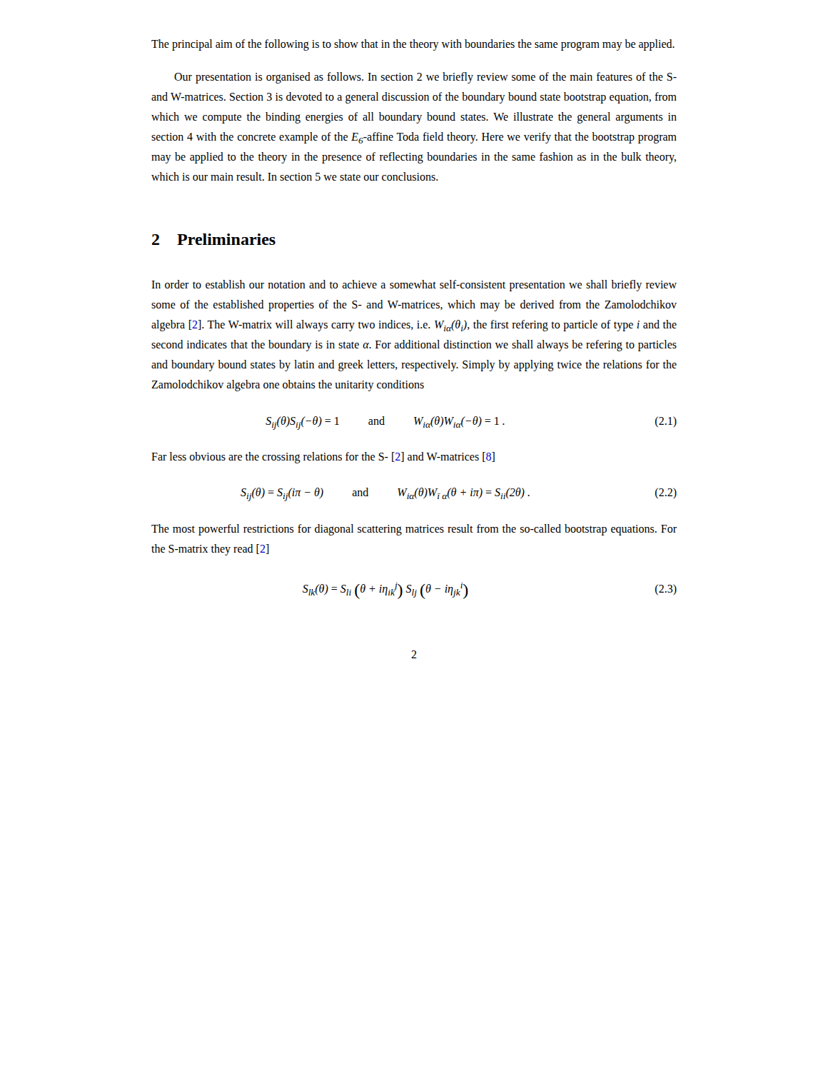The principal aim of the following is to show that in the theory with boundaries the same program may be applied.
Our presentation is organised as follows. In section 2 we briefly review some of the main features of the S-and W-matrices. Section 3 is devoted to a general discussion of the boundary bound state bootstrap equation, from which we compute the binding energies of all boundary bound states. We illustrate the general arguments in section 4 with the concrete example of the E6-affine Toda field theory. Here we verify that the bootstrap program may be applied to the theory in the presence of reflecting boundaries in the same fashion as in the bulk theory, which is our main result. In section 5 we state our conclusions.
2 Preliminaries
In order to establish our notation and to achieve a somewhat self-consistent presentation we shall briefly review some of the established properties of the S- and W-matrices, which may be derived from the Zamolodchikov algebra [2]. The W-matrix will always carry two indices, i.e. Wiα(θi), the first refering to particle of type i and the second indicates that the boundary is in state α. For additional distinction we shall always be refering to particles and boundary bound states by latin and greek letters, respectively. Simply by applying twice the relations for the Zamolodchikov algebra one obtains the unitarity conditions
Sij(θ)Sij(−θ) = 1 and Wiα(θ)Wiα(−θ) = 1 .
(2.1)
Far less obvious are the crossing relations for the S- [2] and W-matrices [8]
Sij(θ) = Sij(iπ − θ) and Wiα(θ)Wī α(θ + iπ) = Sii(2θ) .
(2.2)
The most powerful restrictions for diagonal scattering matrices result from the so-called bootstrap equations. For the S-matrix they read [2]
Slk(θ) = Sli (θ + iηikj) Slj (θ − iηjki)
(2.3)
2